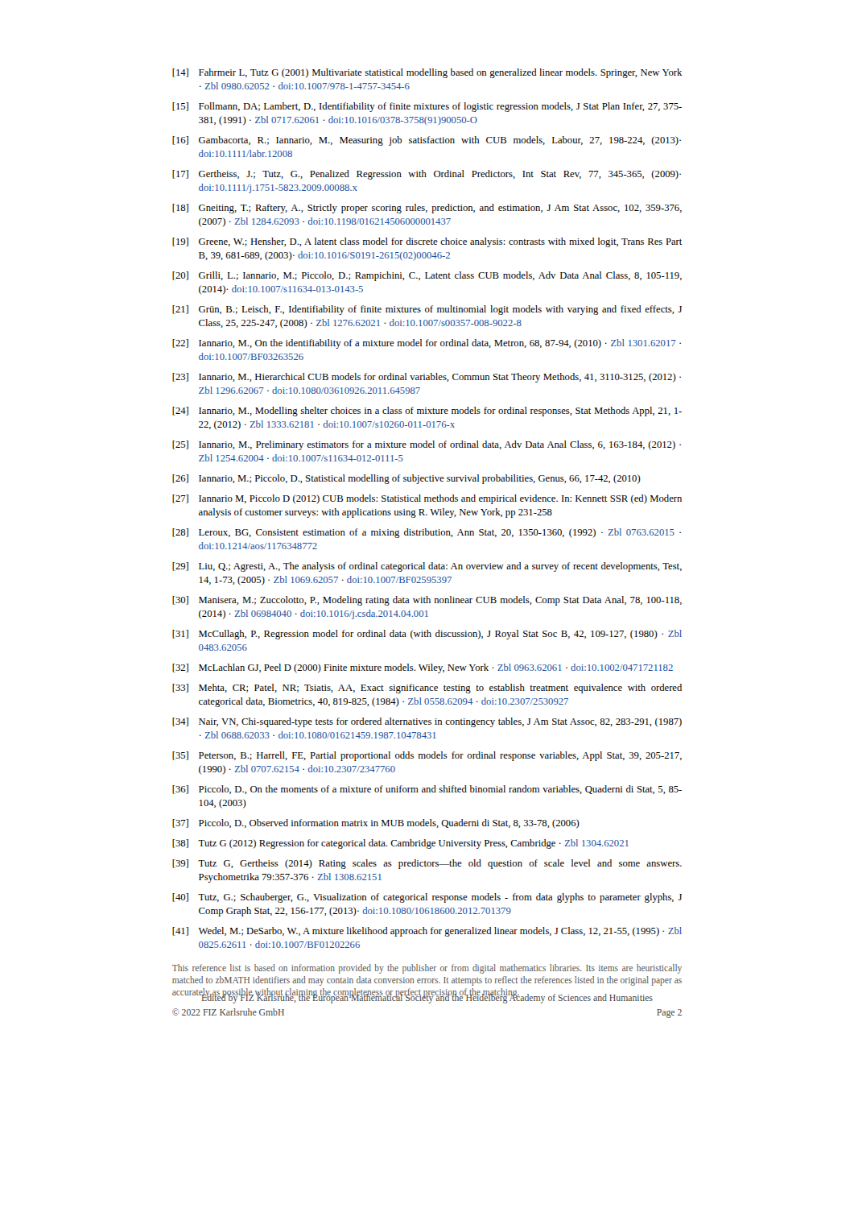[14] Fahrmeir L, Tutz G (2001) Multivariate statistical modelling based on generalized linear models. Springer, New York · Zbl 0980.62052 · doi:10.1007/978-1-4757-3454-6
[15] Follmann, DA; Lambert, D., Identifiability of finite mixtures of logistic regression models, J Stat Plan Infer, 27, 375-381, (1991) · Zbl 0717.62061 · doi:10.1016/0378-3758(91)90050-O
[16] Gambacorta, R.; Iannario, M., Measuring job satisfaction with CUB models, Labour, 27, 198-224, (2013)· doi:10.1111/labr.12008
[17] Gertheiss, J.; Tutz, G., Penalized Regression with Ordinal Predictors, Int Stat Rev, 77, 345-365, (2009)· doi:10.1111/j.1751-5823.2009.00088.x
[18] Gneiting, T.; Raftery, A., Strictly proper scoring rules, prediction, and estimation, J Am Stat Assoc, 102, 359-376, (2007) · Zbl 1284.62093 · doi:10.1198/016214506000001437
[19] Greene, W.; Hensher, D., A latent class model for discrete choice analysis: contrasts with mixed logit, Trans Res Part B, 39, 681-689, (2003)· doi:10.1016/S0191-2615(02)00046-2
[20] Grilli, L.; Iannario, M.; Piccolo, D.; Rampichini, C., Latent class CUB models, Adv Data Anal Class, 8, 105-119, (2014)· doi:10.1007/s11634-013-0143-5
[21] Grün, B.; Leisch, F., Identifiability of finite mixtures of multinomial logit models with varying and fixed effects, J Class, 25, 225-247, (2008) · Zbl 1276.62021 · doi:10.1007/s00357-008-9022-8
[22] Iannario, M., On the identifiability of a mixture model for ordinal data, Metron, 68, 87-94, (2010) · Zbl 1301.62017 · doi:10.1007/BF03263526
[23] Iannario, M., Hierarchical CUB models for ordinal variables, Commun Stat Theory Methods, 41, 3110-3125, (2012) · Zbl 1296.62067 · doi:10.1080/03610926.2011.645987
[24] Iannario, M., Modelling shelter choices in a class of mixture models for ordinal responses, Stat Methods Appl, 21, 1-22, (2012) · Zbl 1333.62181 · doi:10.1007/s10260-011-0176-x
[25] Iannario, M., Preliminary estimators for a mixture model of ordinal data, Adv Data Anal Class, 6, 163-184, (2012) · Zbl 1254.62004 · doi:10.1007/s11634-012-0111-5
[26] Iannario, M.; Piccolo, D., Statistical modelling of subjective survival probabilities, Genus, 66, 17-42, (2010)
[27] Iannario M, Piccolo D (2012) CUB models: Statistical methods and empirical evidence. In: Kennett SSR (ed) Modern analysis of customer surveys: with applications using R. Wiley, New York, pp 231-258
[28] Leroux, BG, Consistent estimation of a mixing distribution, Ann Stat, 20, 1350-1360, (1992) · Zbl 0763.62015 · doi:10.1214/aos/1176348772
[29] Liu, Q.; Agresti, A., The analysis of ordinal categorical data: An overview and a survey of recent developments, Test, 14, 1-73, (2005) · Zbl 1069.62057 · doi:10.1007/BF02595397
[30] Manisera, M.; Zuccolotto, P., Modeling rating data with nonlinear CUB models, Comp Stat Data Anal, 78, 100-118, (2014) · Zbl 06984040 · doi:10.1016/j.csda.2014.04.001
[31] McCullagh, P., Regression model for ordinal data (with discussion), J Royal Stat Soc B, 42, 109-127, (1980) · Zbl 0483.62056
[32] McLachlan GJ, Peel D (2000) Finite mixture models. Wiley, New York · Zbl 0963.62061 · doi:10.1002/0471721182
[33] Mehta, CR; Patel, NR; Tsiatis, AA, Exact significance testing to establish treatment equivalence with ordered categorical data, Biometrics, 40, 819-825, (1984) · Zbl 0558.62094 · doi:10.2307/2530927
[34] Nair, VN, Chi-squared-type tests for ordered alternatives in contingency tables, J Am Stat Assoc, 82, 283-291, (1987) · Zbl 0688.62033 · doi:10.1080/01621459.1987.10478431
[35] Peterson, B.; Harrell, FE, Partial proportional odds models for ordinal response variables, Appl Stat, 39, 205-217, (1990) · Zbl 0707.62154 · doi:10.2307/2347760
[36] Piccolo, D., On the moments of a mixture of uniform and shifted binomial random variables, Quaderni di Stat, 5, 85-104, (2003)
[37] Piccolo, D., Observed information matrix in MUB models, Quaderni di Stat, 8, 33-78, (2006)
[38] Tutz G (2012) Regression for categorical data. Cambridge University Press, Cambridge · Zbl 1304.62021
[39] Tutz G, Gertheiss (2014) Rating scales as predictors—the old question of scale level and some answers. Psychometrika 79:357-376 · Zbl 1308.62151
[40] Tutz, G.; Schauberger, G., Visualization of categorical response models - from data glyphs to parameter glyphs, J Comp Graph Stat, 22, 156-177, (2013)· doi:10.1080/10618600.2012.701379
[41] Wedel, M.; DeSarbo, W., A mixture likelihood approach for generalized linear models, J Class, 12, 21-55, (1995) · Zbl 0825.62611 · doi:10.1007/BF01202266
This reference list is based on information provided by the publisher or from digital mathematics libraries. Its items are heuristically matched to zbMATH identifiers and may contain data conversion errors. It attempts to reflect the references listed in the original paper as accurately as possible without claiming the completeness or perfect precision of the matching.
Edited by FIZ Karlsruhe, the European Mathematical Society and the Heidelberg Academy of Sciences and Humanities
© 2022 FIZ Karlsruhe GmbH Page 2